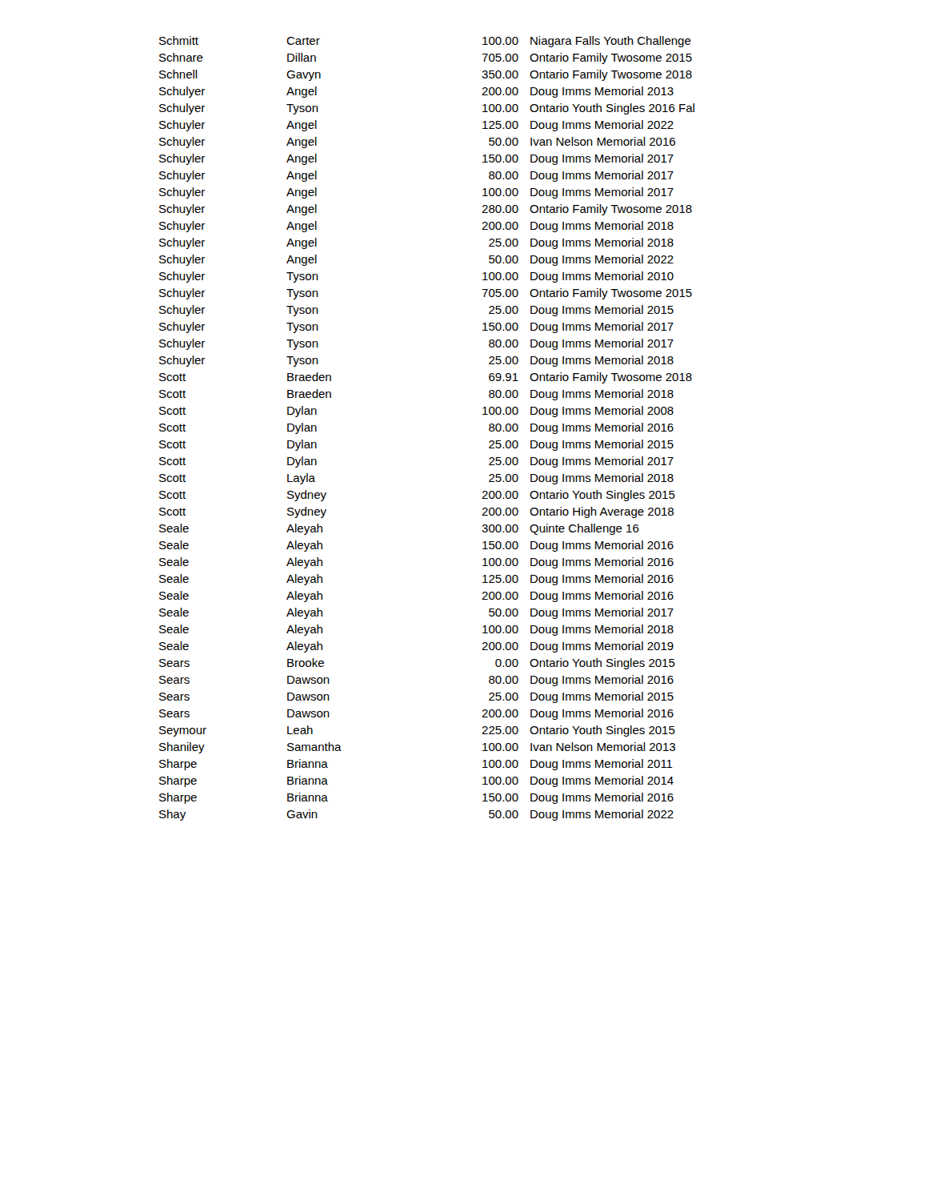| Schmitt | Carter | 100.00 | Niagara Falls Youth Challenge |
| Schnare | Dillan | 705.00 | Ontario Family Twosome 2015 |
| Schnell | Gavyn | 350.00 | Ontario Family Twosome 2018 |
| Schulyer | Angel | 200.00 | Doug Imms Memorial 2013 |
| Schulyer | Tyson | 100.00 | Ontario Youth Singles 2016 Fal |
| Schuyler | Angel | 125.00 | Doug Imms Memorial 2022 |
| Schuyler | Angel | 50.00 | Ivan Nelson Memorial 2016 |
| Schuyler | Angel | 150.00 | Doug Imms Memorial 2017 |
| Schuyler | Angel | 80.00 | Doug Imms Memorial 2017 |
| Schuyler | Angel | 100.00 | Doug Imms Memorial 2017 |
| Schuyler | Angel | 280.00 | Ontario Family Twosome 2018 |
| Schuyler | Angel | 200.00 | Doug Imms Memorial 2018 |
| Schuyler | Angel | 25.00 | Doug Imms Memorial 2018 |
| Schuyler | Angel | 50.00 | Doug Imms Memorial 2022 |
| Schuyler | Tyson | 100.00 | Doug Imms Memorial 2010 |
| Schuyler | Tyson | 705.00 | Ontario Family Twosome 2015 |
| Schuyler | Tyson | 25.00 | Doug Imms Memorial 2015 |
| Schuyler | Tyson | 150.00 | Doug Imms Memorial 2017 |
| Schuyler | Tyson | 80.00 | Doug Imms Memorial 2017 |
| Schuyler | Tyson | 25.00 | Doug Imms Memorial 2018 |
| Scott | Braeden | 69.91 | Ontario Family Twosome 2018 |
| Scott | Braeden | 80.00 | Doug Imms Memorial 2018 |
| Scott | Dylan | 100.00 | Doug Imms Memorial 2008 |
| Scott | Dylan | 80.00 | Doug Imms Memorial 2016 |
| Scott | Dylan | 25.00 | Doug Imms Memorial 2015 |
| Scott | Dylan | 25.00 | Doug Imms Memorial 2017 |
| Scott | Layla | 25.00 | Doug Imms Memorial 2018 |
| Scott | Sydney | 200.00 | Ontario Youth Singles 2015 |
| Scott | Sydney | 200.00 | Ontario High Average 2018 |
| Seale | Aleyah | 300.00 | Quinte Challenge 16 |
| Seale | Aleyah | 150.00 | Doug Imms Memorial 2016 |
| Seale | Aleyah | 100.00 | Doug Imms Memorial 2016 |
| Seale | Aleyah | 125.00 | Doug Imms Memorial 2016 |
| Seale | Aleyah | 200.00 | Doug Imms Memorial 2016 |
| Seale | Aleyah | 50.00 | Doug Imms Memorial 2017 |
| Seale | Aleyah | 100.00 | Doug Imms Memorial 2018 |
| Seale | Aleyah | 200.00 | Doug Imms Memorial 2019 |
| Sears | Brooke | 0.00 | Ontario Youth Singles 2015 |
| Sears | Dawson | 80.00 | Doug Imms Memorial 2016 |
| Sears | Dawson | 25.00 | Doug Imms Memorial 2015 |
| Sears | Dawson | 200.00 | Doug Imms Memorial 2016 |
| Seymour | Leah | 225.00 | Ontario Youth Singles 2015 |
| Shaniley | Samantha | 100.00 | Ivan Nelson Memorial 2013 |
| Sharpe | Brianna | 100.00 | Doug Imms Memorial 2011 |
| Sharpe | Brianna | 100.00 | Doug Imms Memorial 2014 |
| Sharpe | Brianna | 150.00 | Doug Imms Memorial 2016 |
| Shay | Gavin | 50.00 | Doug Imms Memorial 2022 |